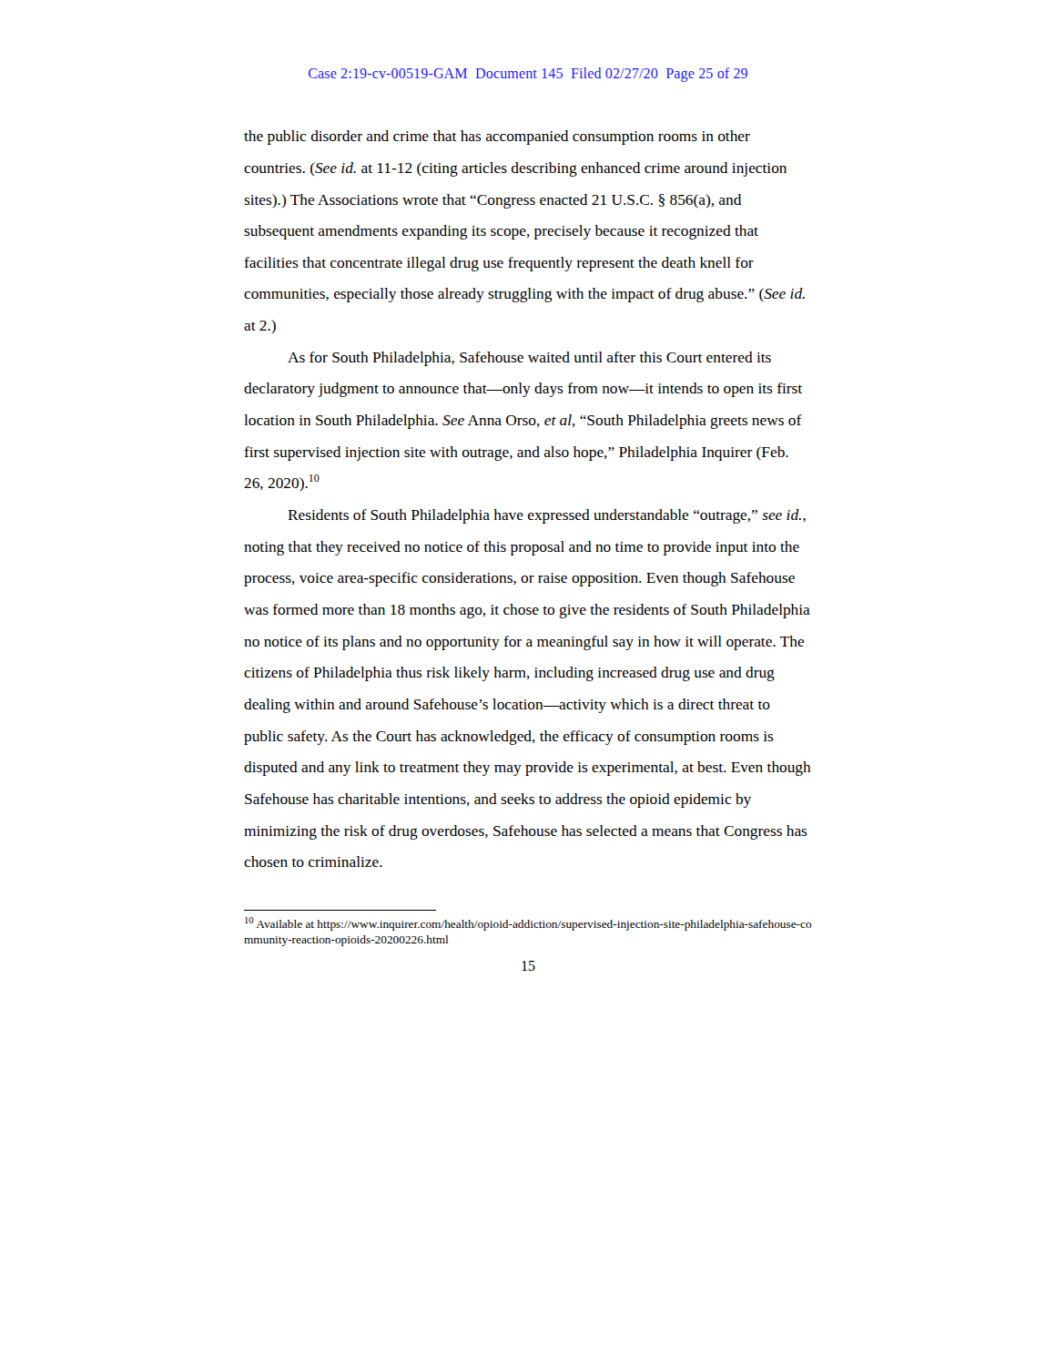Case 2:19-cv-00519-GAM Document 145 Filed 02/27/20 Page 25 of 29
the public disorder and crime that has accompanied consumption rooms in other countries. (See id. at 11-12 (citing articles describing enhanced crime around injection sites).) The Associations wrote that “Congress enacted 21 U.S.C. § 856(a), and subsequent amendments expanding its scope, precisely because it recognized that facilities that concentrate illegal drug use frequently represent the death knell for communities, especially those already struggling with the impact of drug abuse.” (See id. at 2.)
As for South Philadelphia, Safehouse waited until after this Court entered its declaratory judgment to announce that—only days from now—it intends to open its first location in South Philadelphia. See Anna Orso, et al, “South Philadelphia greets news of first supervised injection site with outrage, and also hope,” Philadelphia Inquirer (Feb. 26, 2020).10
Residents of South Philadelphia have expressed understandable “outrage,” see id., noting that they received no notice of this proposal and no time to provide input into the process, voice area-specific considerations, or raise opposition. Even though Safehouse was formed more than 18 months ago, it chose to give the residents of South Philadelphia no notice of its plans and no opportunity for a meaningful say in how it will operate. The citizens of Philadelphia thus risk likely harm, including increased drug use and drug dealing within and around Safehouse’s location—activity which is a direct threat to public safety. As the Court has acknowledged, the efficacy of consumption rooms is disputed and any link to treatment they may provide is experimental, at best. Even though Safehouse has charitable intentions, and seeks to address the opioid epidemic by minimizing the risk of drug overdoses, Safehouse has selected a means that Congress has chosen to criminalize.
10 Available at https://www.inquirer.com/health/opioid-addiction/supervised-injection-site-philadelphia-safehouse-community-reaction-opioids-20200226.html
15